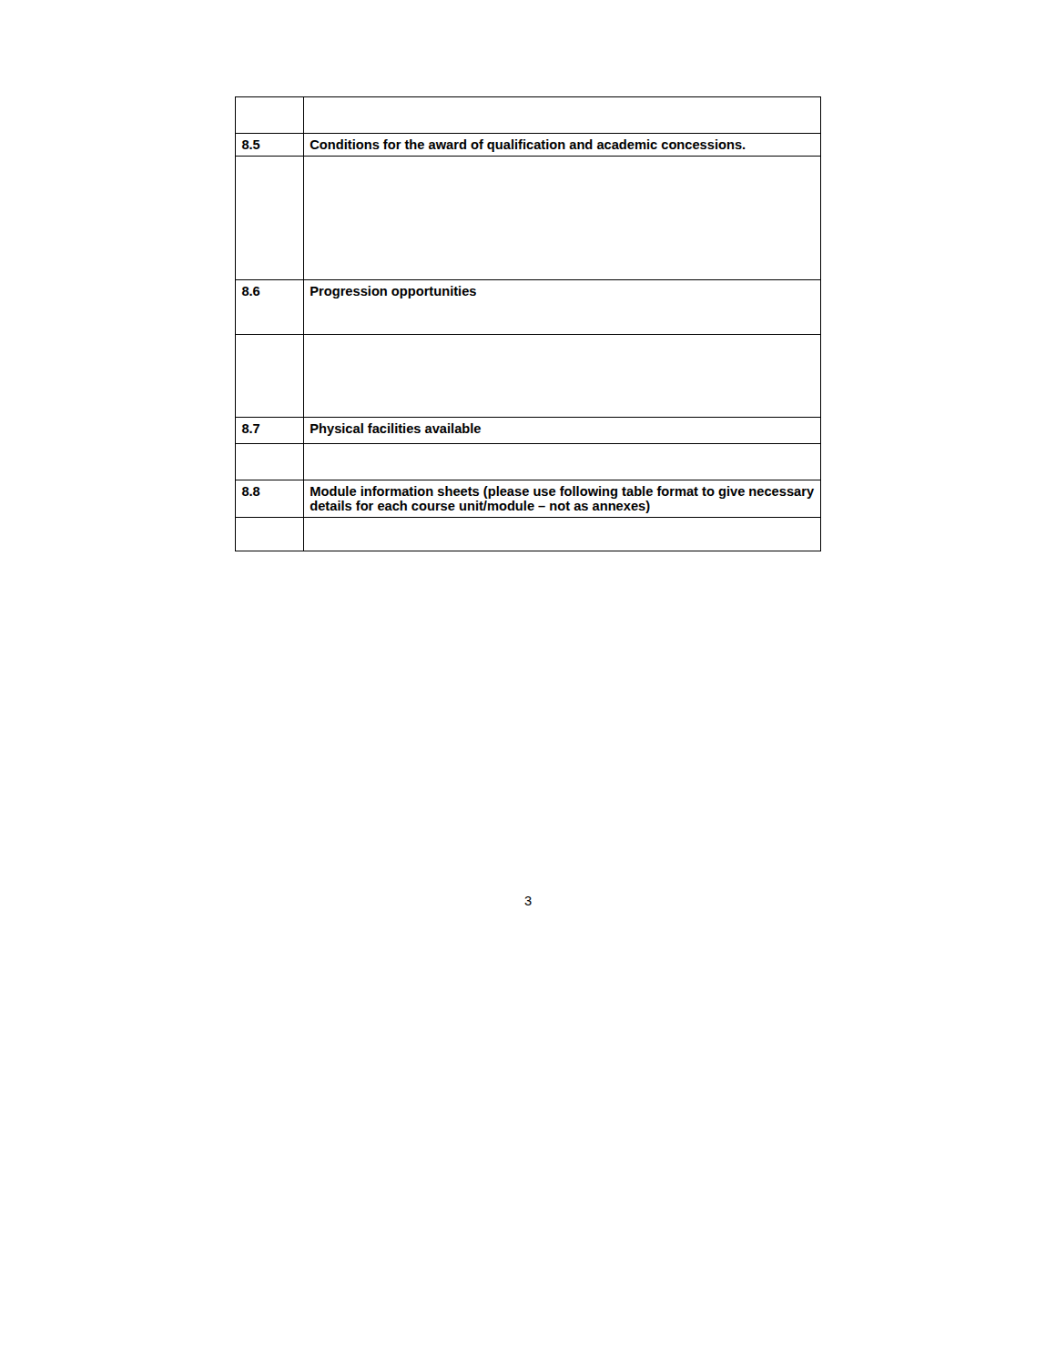| 8.5 | Conditions for the award of qualification and academic concessions. |
| 8.6 | Progression opportunities |
| 8.7 | Physical facilities available |
| 8.8 | Module information sheets (please use following table format to give necessary details for each course unit/module – not as annexes) |
3